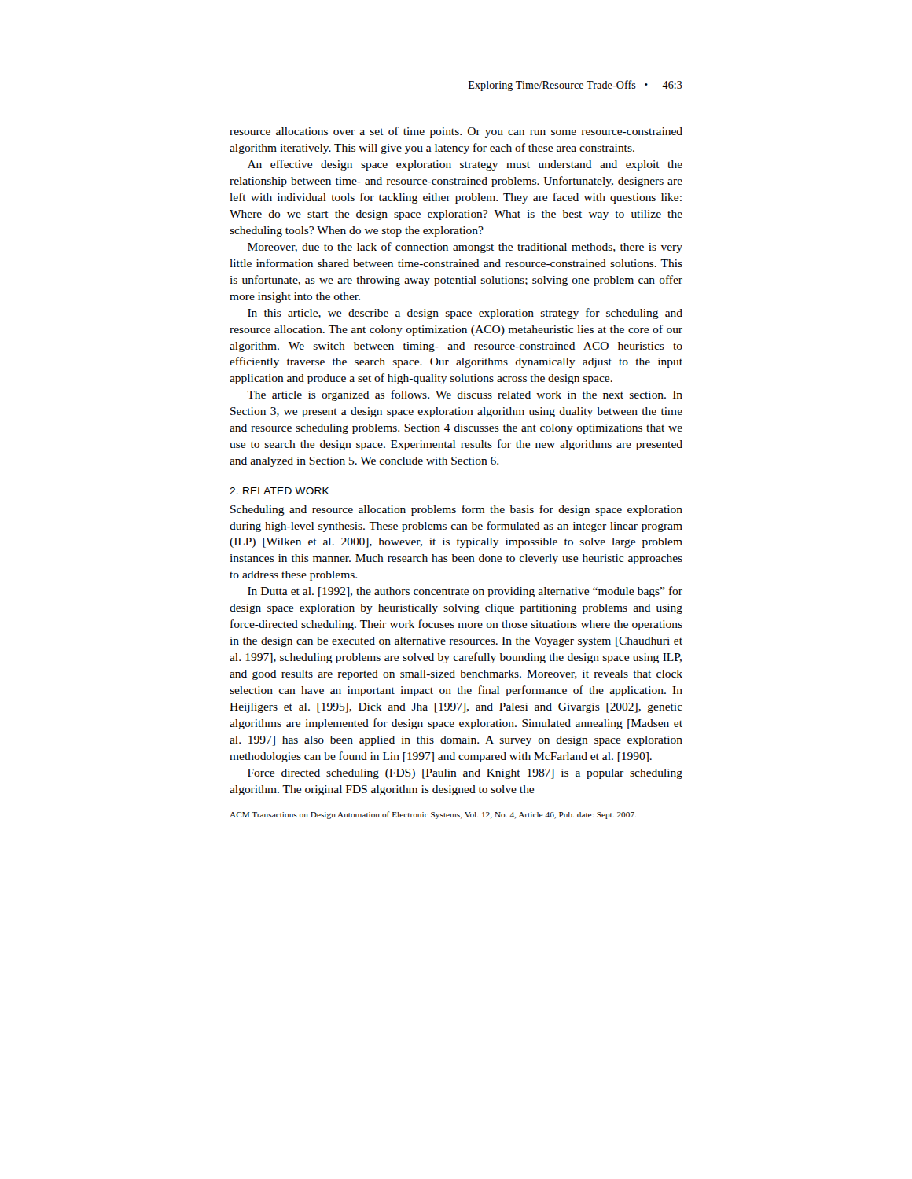Exploring Time/Resource Trade-Offs•46:3
resource allocations over a set of time points. Or you can run some resource-constrained algorithm iteratively. This will give you a latency for each of these area constraints.
An effective design space exploration strategy must understand and exploit the relationship between time- and resource-constrained problems. Unfortunately, designers are left with individual tools for tackling either problem. They are faced with questions like: Where do we start the design space exploration? What is the best way to utilize the scheduling tools? When do we stop the exploration?
Moreover, due to the lack of connection amongst the traditional methods, there is very little information shared between time-constrained and resource-constrained solutions. This is unfortunate, as we are throwing away potential solutions; solving one problem can offer more insight into the other.
In this article, we describe a design space exploration strategy for scheduling and resource allocation. The ant colony optimization (ACO) metaheuristic lies at the core of our algorithm. We switch between timing- and resource-constrained ACO heuristics to efficiently traverse the search space. Our algorithms dynamically adjust to the input application and produce a set of high-quality solutions across the design space.
The article is organized as follows. We discuss related work in the next section. In Section 3, we present a design space exploration algorithm using duality between the time and resource scheduling problems. Section 4 discusses the ant colony optimizations that we use to search the design space. Experimental results for the new algorithms are presented and analyzed in Section 5. We conclude with Section 6.
2. RELATED WORK
Scheduling and resource allocation problems form the basis for design space exploration during high-level synthesis. These problems can be formulated as an integer linear program (ILP) [Wilken et al. 2000], however, it is typically impossible to solve large problem instances in this manner. Much research has been done to cleverly use heuristic approaches to address these problems.
In Dutta et al. [1992], the authors concentrate on providing alternative “module bags” for design space exploration by heuristically solving clique partitioning problems and using force-directed scheduling. Their work focuses more on those situations where the operations in the design can be executed on alternative resources. In the Voyager system [Chaudhuri et al. 1997], scheduling problems are solved by carefully bounding the design space using ILP, and good results are reported on small-sized benchmarks. Moreover, it reveals that clock selection can have an important impact on the final performance of the application. In Heijligers et al. [1995], Dick and Jha [1997], and Palesi and Givargis [2002], genetic algorithms are implemented for design space exploration. Simulated annealing [Madsen et al. 1997] has also been applied in this domain. A survey on design space exploration methodologies can be found in Lin [1997] and compared with McFarland et al. [1990].
Force directed scheduling (FDS) [Paulin and Knight 1987] is a popular scheduling algorithm. The original FDS algorithm is designed to solve the
ACM Transactions on Design Automation of Electronic Systems, Vol. 12, No. 4, Article 46, Pub. date: Sept. 2007.